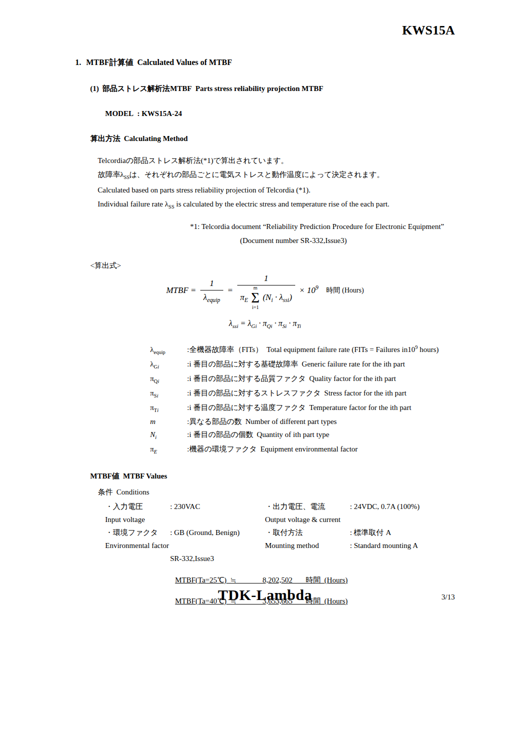KWS15A
1. MTBF計算値 Calculated Values of MTBF
(1) 部品ストレス解析法MTBF Parts stress reliability projection MTBF
MODEL : KWS15A-24
算出方法 Calculating Method
Telcordiaの部品ストレス解析法(*1)で算出されています。
故障率λSSは、それぞれの部品ごとに電気ストレスと動作温度によって決定されます。
Calculated based on parts stress reliability projection of Telcordia (*1).
Individual failure rate λSS is calculated by the electric stress and temperature rise of the each part.
*1: Telcordia document “Reliability Prediction Procedure for Electronic Equipment”
(Document number SR-332,Issue3)
<算出式>
MTBF = 1 λequip = 1 πE m Σ i=1 (Ni · λssi) × 109 時間 (Hours)
λssi = λGi · πQi · πSi · πTi
| λ equip | :全機器故障率（FITs） Total equipment failure rate (FITs = Failures in10 9 hours) |
| λ G i | :i 番目の部品に対する基礎故障率 Generic failure rate for the ith part |
| π Q i | :i 番目の部品に対する品質ファクタ Quality factor for the ith part |
| π S i | :i 番目の部品に対するストレスファクタ Stress factor for the ith part |
| π T i | :i 番目の部品に対する温度ファクタ Temperature factor for the ith part |
| m | :異なる部品の数 Number of different part types |
| N i | :i 番目の部品の個数 Quantity of ith part type |
| π E | :機器の環境ファクタ Equipment environmental factor |
MTBF値 MTBF Values
条件 Conditions
| ・入力電圧 | : 230VAC | ・出力電圧、電流 | : 24VDC, 0.7A (100%) |
| Input voltage | | Output voltage & current |
| ・環境ファクタ | : GB (Ground, Benign) | ・取付方法 | : 標準取付 A |
| Environmental factor | | Mounting method | : Standard mounting A |
| | SR-332,Issue3 | | |
MTBF(Ta=25℃) ≒ 8,202,502 時間 (Hours)
MTBF(Ta=40℃) ≒ 3,653,665 時間 (Hours)
TDK-Lambda
3/13